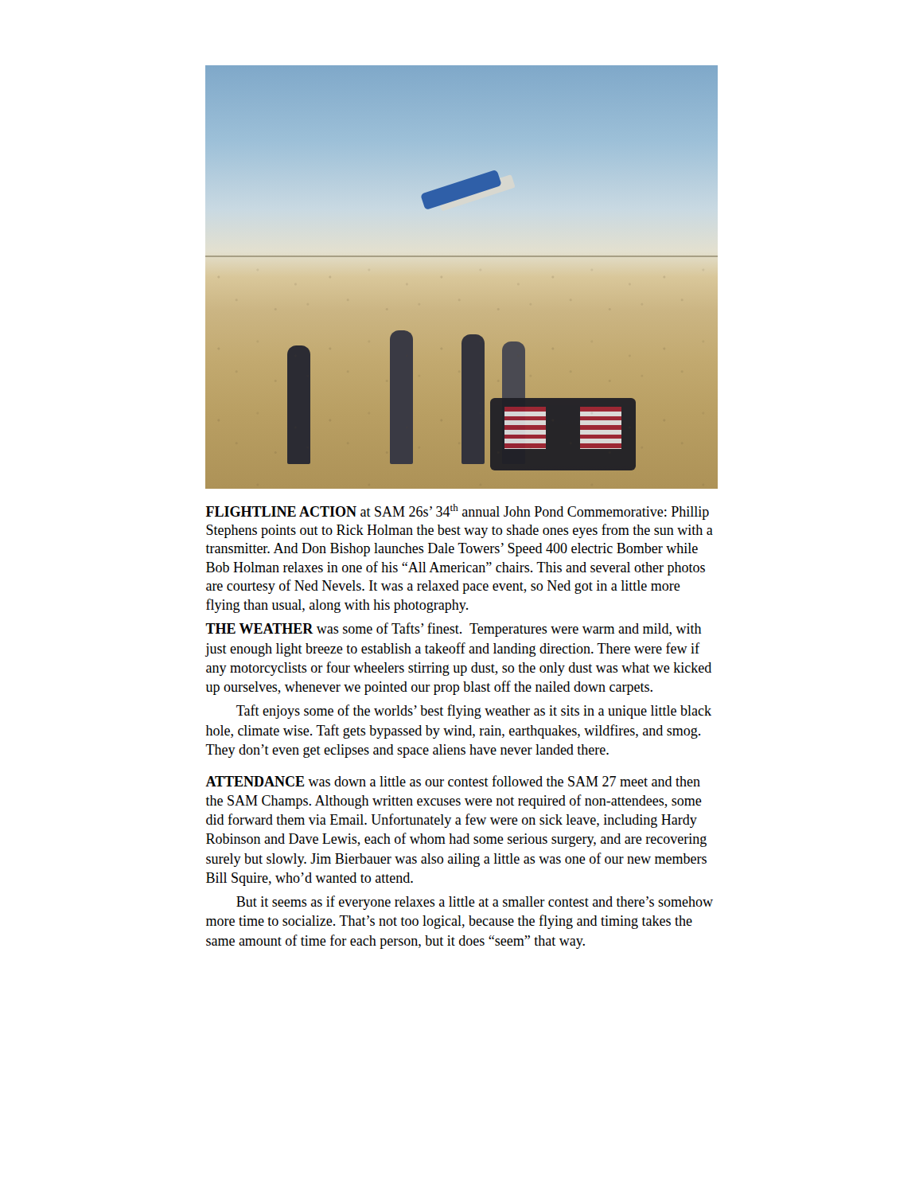FLIGHTLINE ACTION at SAM 26s’ 34th annual John Pond Commemorative: Phillip Stephens points out to Rick Holman the best way to shade ones eyes from the sun with a transmitter. And Don Bishop launches Dale Towers’ Speed 400 electric Bomber while Bob Holman relaxes in one of his “All American” chairs. This and several other photos are courtesy of Ned Nevels. It was a relaxed pace event, so Ned got in a little more flying than usual, along with his photography.
THE WEATHER was some of Tafts’ finest. Temperatures were warm and mild, with just enough light breeze to establish a takeoff and landing direction. There were few if any motorcyclists or four wheelers stirring up dust, so the only dust was what we kicked up ourselves, whenever we pointed our prop blast off the nailed down carpets.
Taft enjoys some of the worlds’ best flying weather as it sits in a unique little black hole, climate wise. Taft gets bypassed by wind, rain, earthquakes, wildfires, and smog. They don’t even get eclipses and space aliens have never landed there.
ATTENDANCE was down a little as our contest followed the SAM 27 meet and then the SAM Champs. Although written excuses were not required of non-attendees, some did forward them via Email. Unfortunately a few were on sick leave, including Hardy Robinson and Dave Lewis, each of whom had some serious surgery, and are recovering surely but slowly. Jim Bierbauer was also ailing a little as was one of our new members Bill Squire, who’d wanted to attend.
But it seems as if everyone relaxes a little at a smaller contest and there’s somehow more time to socialize. That’s not too logical, because the flying and timing takes the same amount of time for each person, but it does “seem” that way.